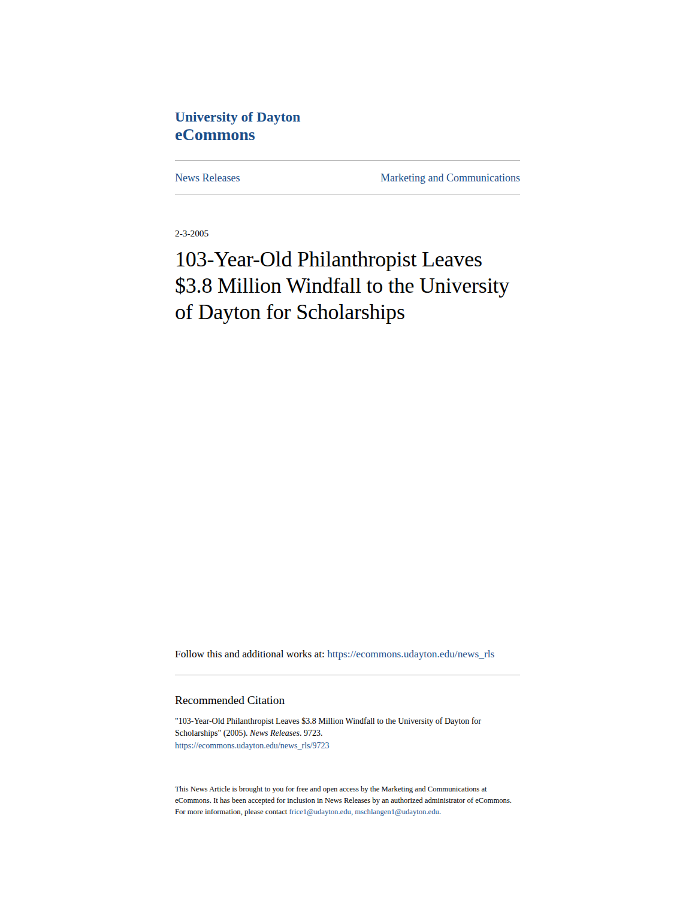University of Dayton
eCommons
News Releases
Marketing and Communications
2-3-2005
103-Year-Old Philanthropist Leaves $3.8 Million Windfall to the University of Dayton for Scholarships
Follow this and additional works at: https://ecommons.udayton.edu/news_rls
Recommended Citation
"103-Year-Old Philanthropist Leaves $3.8 Million Windfall to the University of Dayton for Scholarships" (2005). News Releases. 9723.
https://ecommons.udayton.edu/news_rls/9723
This News Article is brought to you for free and open access by the Marketing and Communications at eCommons. It has been accepted for inclusion in News Releases by an authorized administrator of eCommons. For more information, please contact frice1@udayton.edu, mschlangen1@udayton.edu.